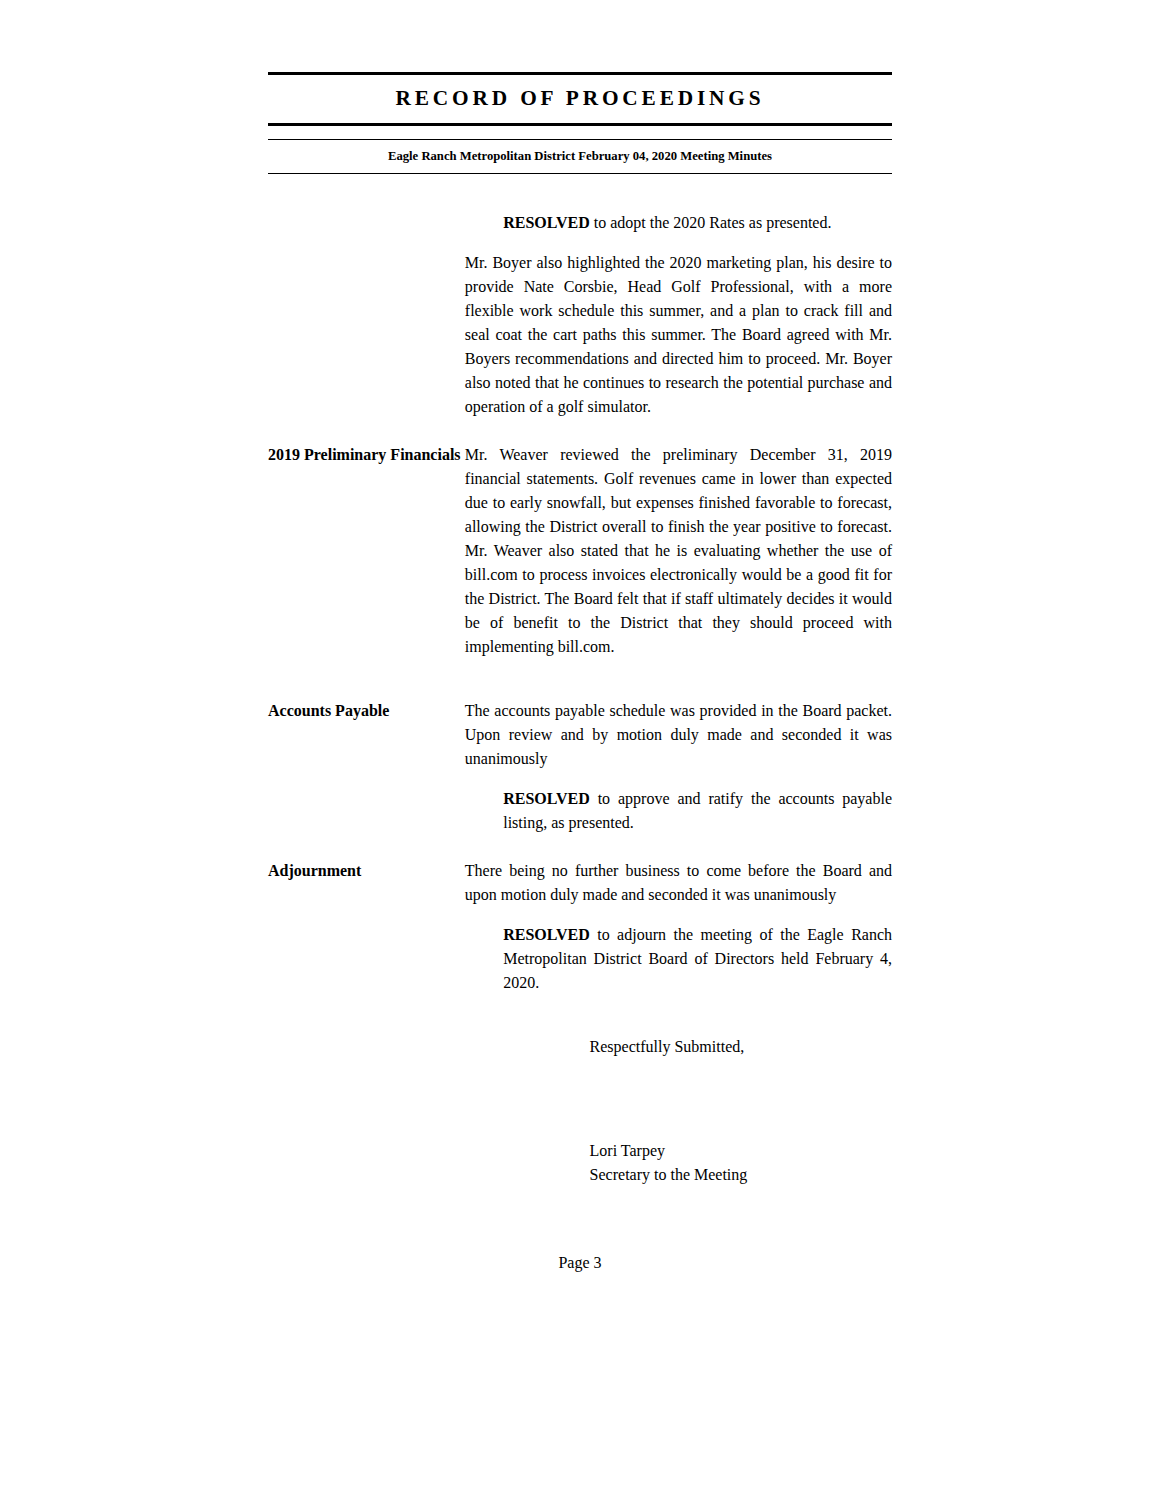Record of Proceedings
Eagle Ranch Metropolitan District February 04, 2020 Meeting Minutes
RESOLVED to adopt the 2020 Rates as presented.
Mr. Boyer also highlighted the 2020 marketing plan, his desire to provide Nate Corsbie, Head Golf Professional, with a more flexible work schedule this summer, and a plan to crack fill and seal coat the cart paths this summer. The Board agreed with Mr. Boyers recommendations and directed him to proceed. Mr. Boyer also noted that he continues to research the potential purchase and operation of a golf simulator.
2019 Preliminary Financials
Mr. Weaver reviewed the preliminary December 31, 2019 financial statements. Golf revenues came in lower than expected due to early snowfall, but expenses finished favorable to forecast, allowing the District overall to finish the year positive to forecast. Mr. Weaver also stated that he is evaluating whether the use of bill.com to process invoices electronically would be a good fit for the District. The Board felt that if staff ultimately decides it would be of benefit to the District that they should proceed with implementing bill.com.
Accounts Payable
The accounts payable schedule was provided in the Board packet. Upon review and by motion duly made and seconded it was unanimously
RESOLVED to approve and ratify the accounts payable listing, as presented.
Adjournment
There being no further business to come before the Board and upon motion duly made and seconded it was unanimously
RESOLVED to adjourn the meeting of the Eagle Ranch Metropolitan District Board of Directors held February 4, 2020.
Respectfully Submitted,
Lori Tarpey
Secretary to the Meeting
Page 3